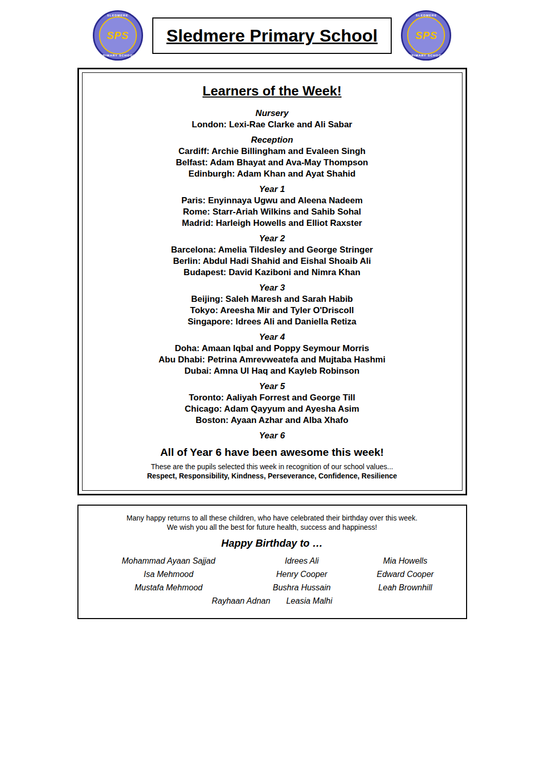SLEDMERE
SPS
PRIMARY SCHOOL
Sledmere Primary School
SLEDMERE
SPS
PRIMARY SCHOOL
Learners of the Week!
Nursery
London: Lexi-Rae Clarke and Ali Sabar
Reception
Cardiff: Archie Billingham and Evaleen Singh
Belfast: Adam Bhayat and Ava-May Thompson
Edinburgh: Adam Khan and Ayat Shahid
Year 1
Paris: Enyinnaya Ugwu and Aleena Nadeem
Rome: Starr-Ariah Wilkins and Sahib Sohal
Madrid: Harleigh Howells and Elliot Raxster
Year 2
Barcelona: Amelia Tildesley and George Stringer
Berlin: Abdul Hadi Shahid and Eishal Shoaib Ali
Budapest: David Kaziboni and Nimra Khan
Year 3
Beijing: Saleh Maresh and Sarah Habib
Tokyo: Areesha Mir and Tyler O'Driscoll
Singapore: Idrees Ali and Daniella Retiza
Year 4
Doha: Amaan Iqbal and Poppy Seymour Morris
Abu Dhabi: Petrina Amrevweatefa and Mujtaba Hashmi
Dubai: Amna Ul Haq and Kayleb Robinson
Year 5
Toronto: Aaliyah Forrest and George Till
Chicago: Adam Qayyum and Ayesha Asim
Boston: Ayaan Azhar and Alba Xhafo
Year 6
All of Year 6 have been awesome this week!
These are the pupils selected this week in recognition of our school values...
Respect, Responsibility, Kindness, Perseverance, Confidence, Resilience
Many happy returns to all these children, who have celebrated their birthday over this week.
We wish you all the best for future health, success and happiness!
Happy Birthday to …
| Mohammad Ayaan Sajjad | Idrees Ali | Mia Howells |
| Isa Mehmood | Henry Cooper | Edward Cooper |
| Mustafa Mehmood | Bushra Hussain | Leah Brownhill |
| Rayhaan Adnan Leasia Malhi |